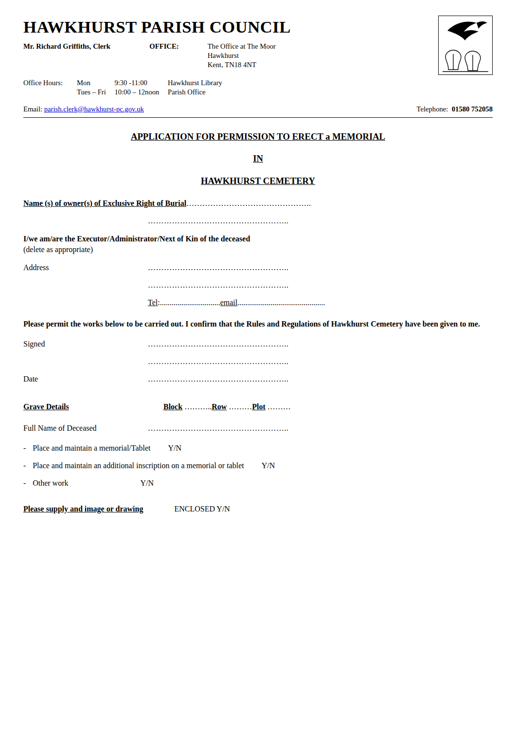HAWKHURST PARISH COUNCIL
Mr. Richard Griffiths, Clerk
OFFICE:
The Office at The Moor
Hawkhurst
Kent, TN18 4NT
| Office Hours: | Mon | 9:30 -11:00 | Hawkhurst Library |
| | Tues – Fri | 10:00 – 12noon | Parish Office |
Email: parish.clerk@hawkhurst-pc.gov.uk
Telephone: 01580 752058
APPLICATION FOR PERMISSION TO ERECT a MEMORIAL IN HAWKHURST CEMETERY
Name (s) of owner(s) of Exclusive Right of Burial………………………………………..
……………………………………………..
I/we am/are the Executor/Administrator/Next of Kin of the deceased
(delete as appropriate)
Address
……………………………………………..
……………………………………………..
Tel:...............................email.............................................
Please permit the works below to be carried out. I confirm that the Rules and Regulations of Hawkhurst Cemetery have been given to me.
Signed
……………………………………………..
……………………………………………..
Date
……………………………………………..
Grave Details
Block ………..Row ………Plot ………
Full Name of Deceased
……………………………………………..
Place and maintain a memorial/Tablet Y/N
Place and maintain an additional inscription on a memorial or tablet Y/N
Other work Y/N
Please supply and image or drawing
ENCLOSED Y/N